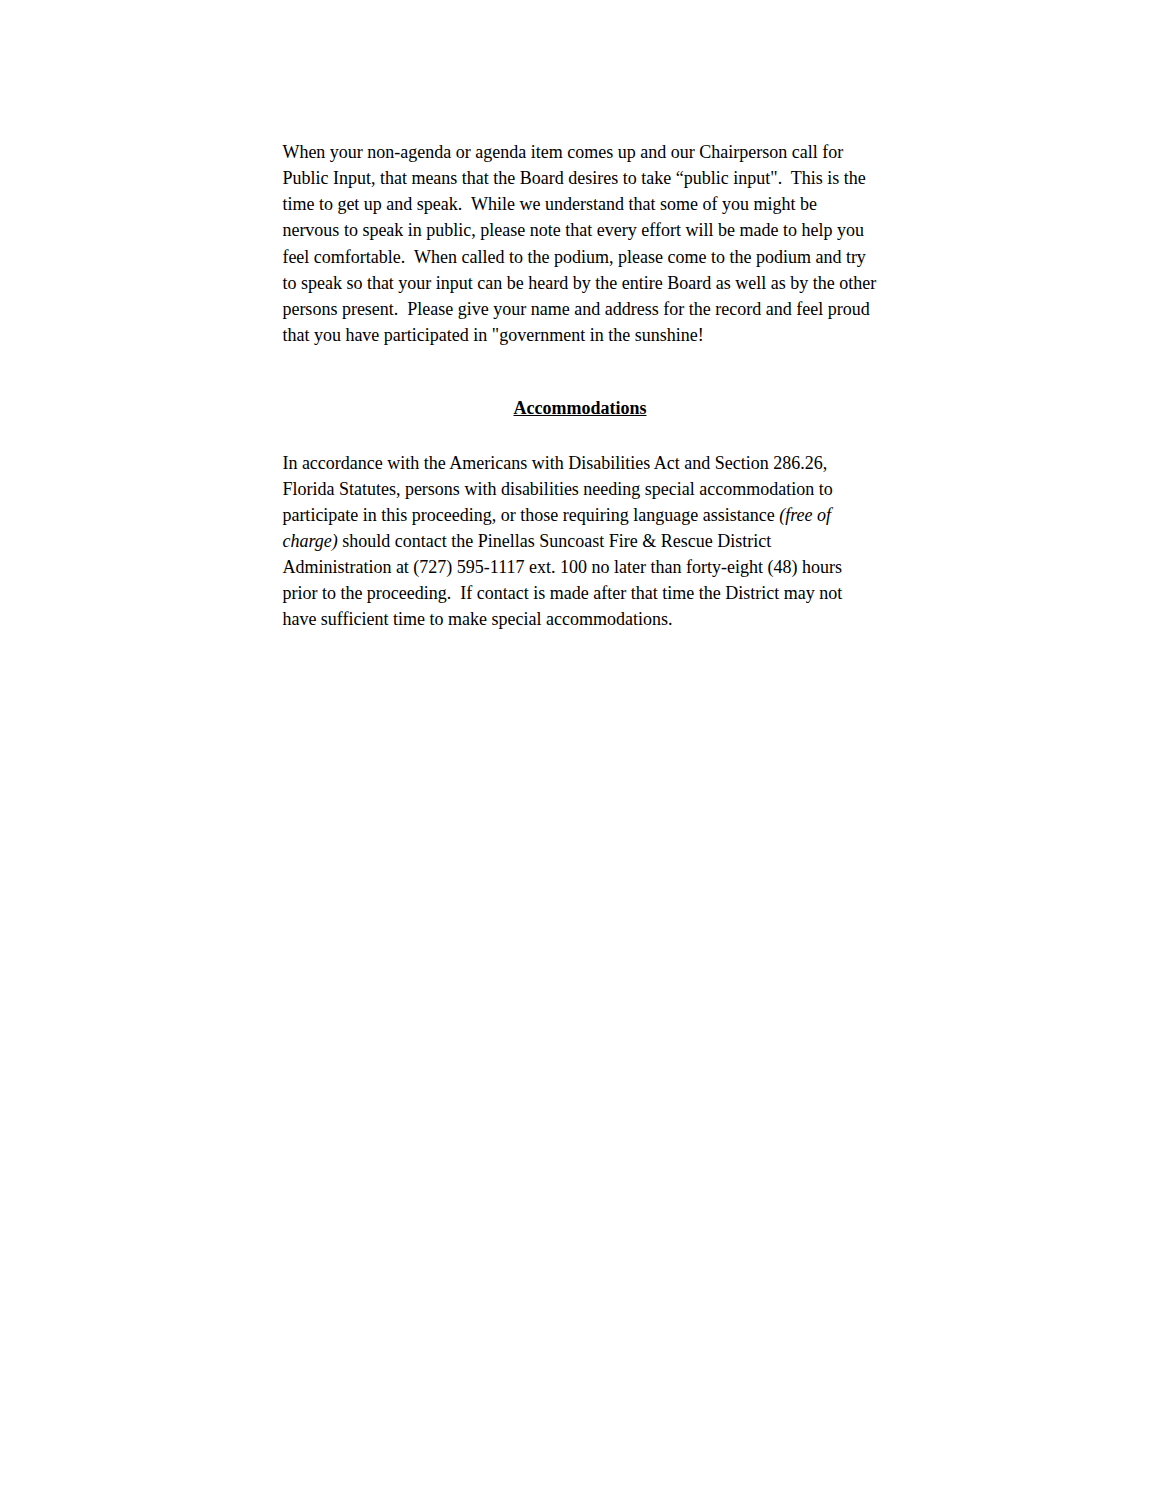When your non-agenda or agenda item comes up and our Chairperson call for Public Input, that means that the Board desires to take “public input". This is the time to get up and speak. While we understand that some of you might be nervous to speak in public, please note that every effort will be made to help you feel comfortable. When called to the podium, please come to the podium and try to speak so that your input can be heard by the entire Board as well as by the other persons present. Please give your name and address for the record and feel proud that you have participated in "government in the sunshine!
Accommodations
In accordance with the Americans with Disabilities Act and Section 286.26, Florida Statutes, persons with disabilities needing special accommodation to participate in this proceeding, or those requiring language assistance (free of charge) should contact the Pinellas Suncoast Fire & Rescue District Administration at (727) 595-1117 ext. 100 no later than forty-eight (48) hours prior to the proceeding. If contact is made after that time the District may not have sufficient time to make special accommodations.